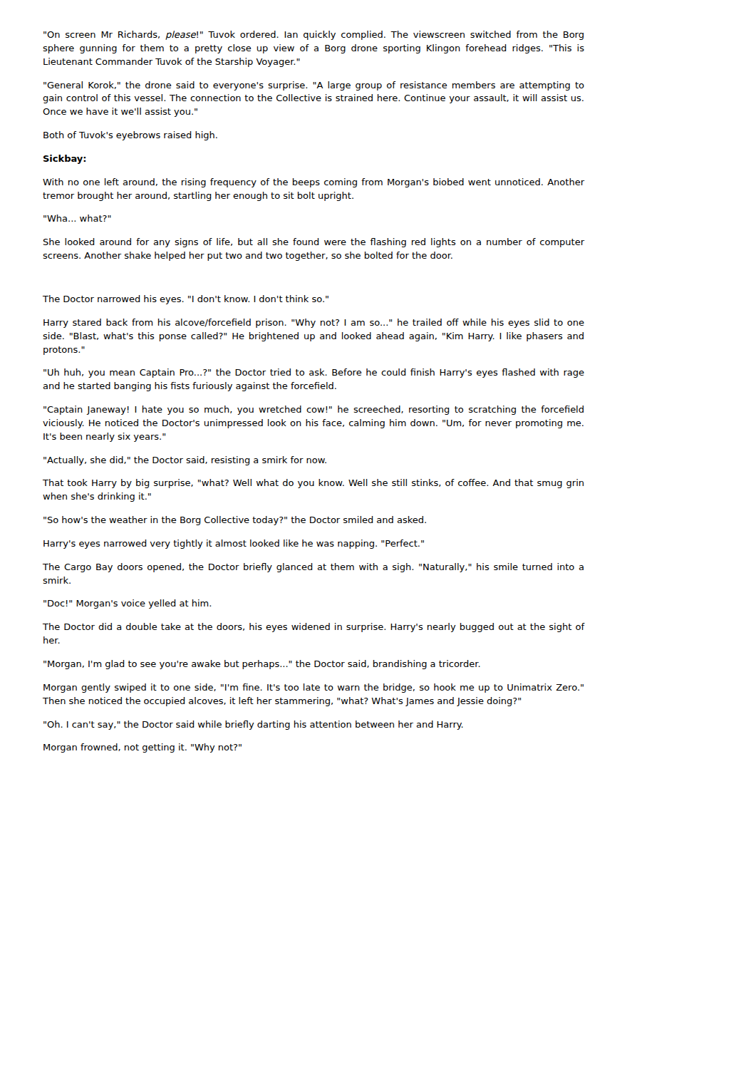"On screen Mr Richards, please!" Tuvok ordered. Ian quickly complied. The viewscreen switched from the Borg sphere gunning for them to a pretty close up view of a Borg drone sporting Klingon forehead ridges. "This is Lieutenant Commander Tuvok of the Starship Voyager."
"General Korok," the drone said to everyone's surprise. "A large group of resistance members are attempting to gain control of this vessel. The connection to the Collective is strained here. Continue your assault, it will assist us. Once we have it we'll assist you."
Both of Tuvok's eyebrows raised high.
Sickbay:
With no one left around, the rising frequency of the beeps coming from Morgan's biobed went unnoticed. Another tremor brought her around, startling her enough to sit bolt upright.
"Wha... what?"
She looked around for any signs of life, but all she found were the flashing red lights on a number of computer screens. Another shake helped her put two and two together, so she bolted for the door.
The Doctor narrowed his eyes. "I don't know. I don't think so."
Harry stared back from his alcove/forcefield prison. "Why not? I am so..." he trailed off while his eyes slid to one side. "Blast, what's this ponse called?" He brightened up and looked ahead again, "Kim Harry. I like phasers and protons."
"Uh huh, you mean Captain Pro...?" the Doctor tried to ask. Before he could finish Harry's eyes flashed with rage and he started banging his fists furiously against the forcefield.
"Captain Janeway! I hate you so much, you wretched cow!" he screeched, resorting to scratching the forcefield viciously. He noticed the Doctor's unimpressed look on his face, calming him down. "Um, for never promoting me. It's been nearly six years."
"Actually, she did," the Doctor said, resisting a smirk for now.
That took Harry by big surprise, "what? Well what do you know. Well she still stinks, of coffee. And that smug grin when she's drinking it."
"So how's the weather in the Borg Collective today?" the Doctor smiled and asked.
Harry's eyes narrowed very tightly it almost looked like he was napping. "Perfect."
The Cargo Bay doors opened, the Doctor briefly glanced at them with a sigh. "Naturally," his smile turned into a smirk.
"Doc!" Morgan's voice yelled at him.
The Doctor did a double take at the doors, his eyes widened in surprise. Harry's nearly bugged out at the sight of her.
"Morgan, I'm glad to see you're awake but perhaps..." the Doctor said, brandishing a tricorder.
Morgan gently swiped it to one side, "I'm fine. It's too late to warn the bridge, so hook me up to Unimatrix Zero." Then she noticed the occupied alcoves, it left her stammering, "what? What's James and Jessie doing?"
"Oh. I can't say," the Doctor said while briefly darting his attention between her and Harry.
Morgan frowned, not getting it. "Why not?"